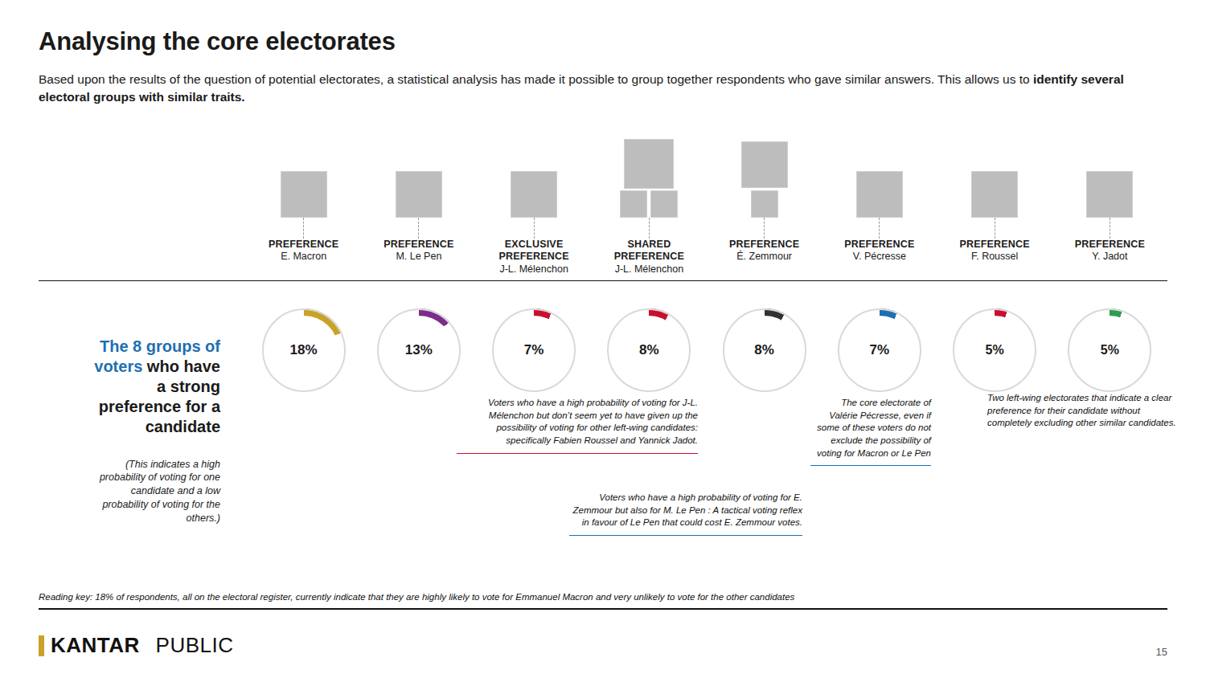Analysing the core electorates
Based upon the results of the question of potential electorates, a statistical analysis has made it possible to group together respondents who gave similar answers. This allows us to identify several electoral groups with similar traits.
PREFERENCE E. Macron
PREFERENCE M. Le Pen
EXCLUSIVE
PREFERENCE J-L. Mélenchon
SHARED
PREFERENCE J-L. Mélenchon
PREFERENCE É. Zemmour
PREFERENCE V. Pécresse
PREFERENCE F. Roussel
PREFERENCE Y. Jadot
The 8 groups of
voters who have
a strong
preference for a
candidate
(This indicates a high
probability of voting for one
candidate and a low
probability of voting for the
others.)
18%
13%
7%
8%
8%
7%
5%
5%
Voters who have a high probability of voting for J-L. Mélenchon but don’t seem yet to have given up the possibility of voting for other left-wing candidates: specifically Fabien Roussel and Yannick Jadot.
Voters who have a high probability of voting for E. Zemmour but also for M. Le Pen : A tactical voting reflex in favour of Le Pen that could cost E. Zemmour votes.
The core electorate of Valérie Pécresse, even if some of these voters do not exclude the possibility of voting for Macron or Le Pen
Two left-wing electorates that indicate a clear preference for their candidate without completely excluding other similar candidates.
Reading key: 18% of respondents, all on the electoral register, currently indicate that they are highly likely to vote for Emmanuel Macron and very unlikely to vote for the other candidates
KANTAR PUBLIC
15